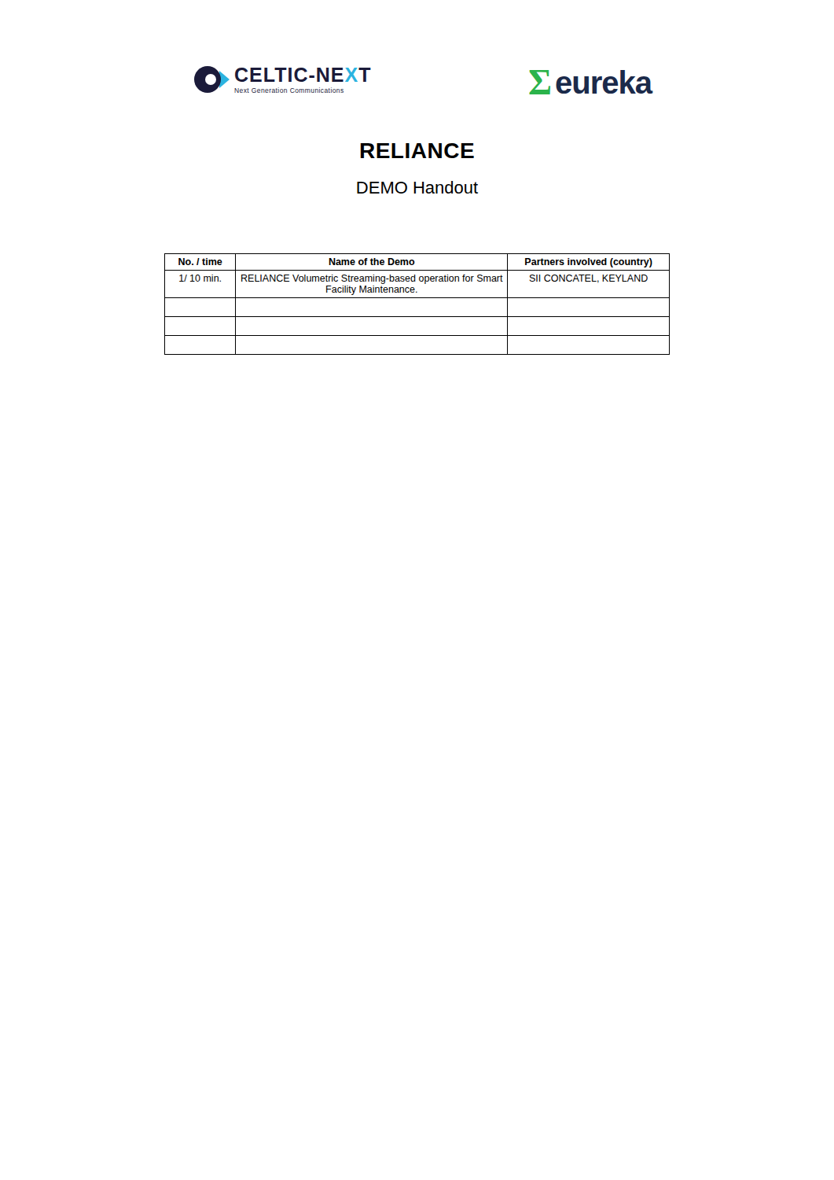CELTIC-NEXT
Next Generation Communications
Σ eureka
RELIANCE
DEMO Handout
| No. / time | Name of the Demo | Partners involved (country) |
| --- | --- | --- |
| 1/ 10 min. | RELIANCE Volumetric Streaming-based operation for Smart Facility Maintenance. | SII CONCATEL, KEYLAND |